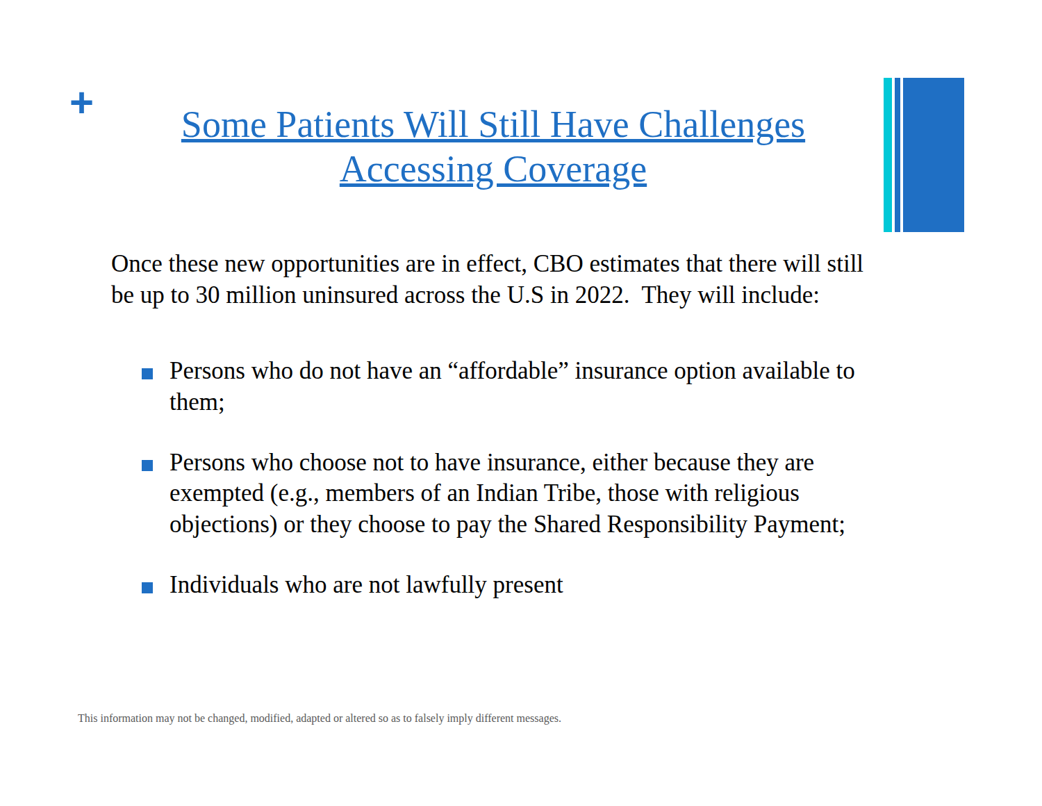+
Some Patients Will Still Have Challenges Accessing Coverage
Once these new opportunities are in effect, CBO estimates that there will still be up to 30 million uninsured across the U.S in 2022. They will include:
Persons who do not have an “affordable” insurance option available to them;
Persons who choose not to have insurance, either because they are exempted (e.g., members of an Indian Tribe, those with religious objections) or they choose to pay the Shared Responsibility Payment;
Individuals who are not lawfully present
This information may not be changed, modified, adapted or altered so as to falsely imply different messages.